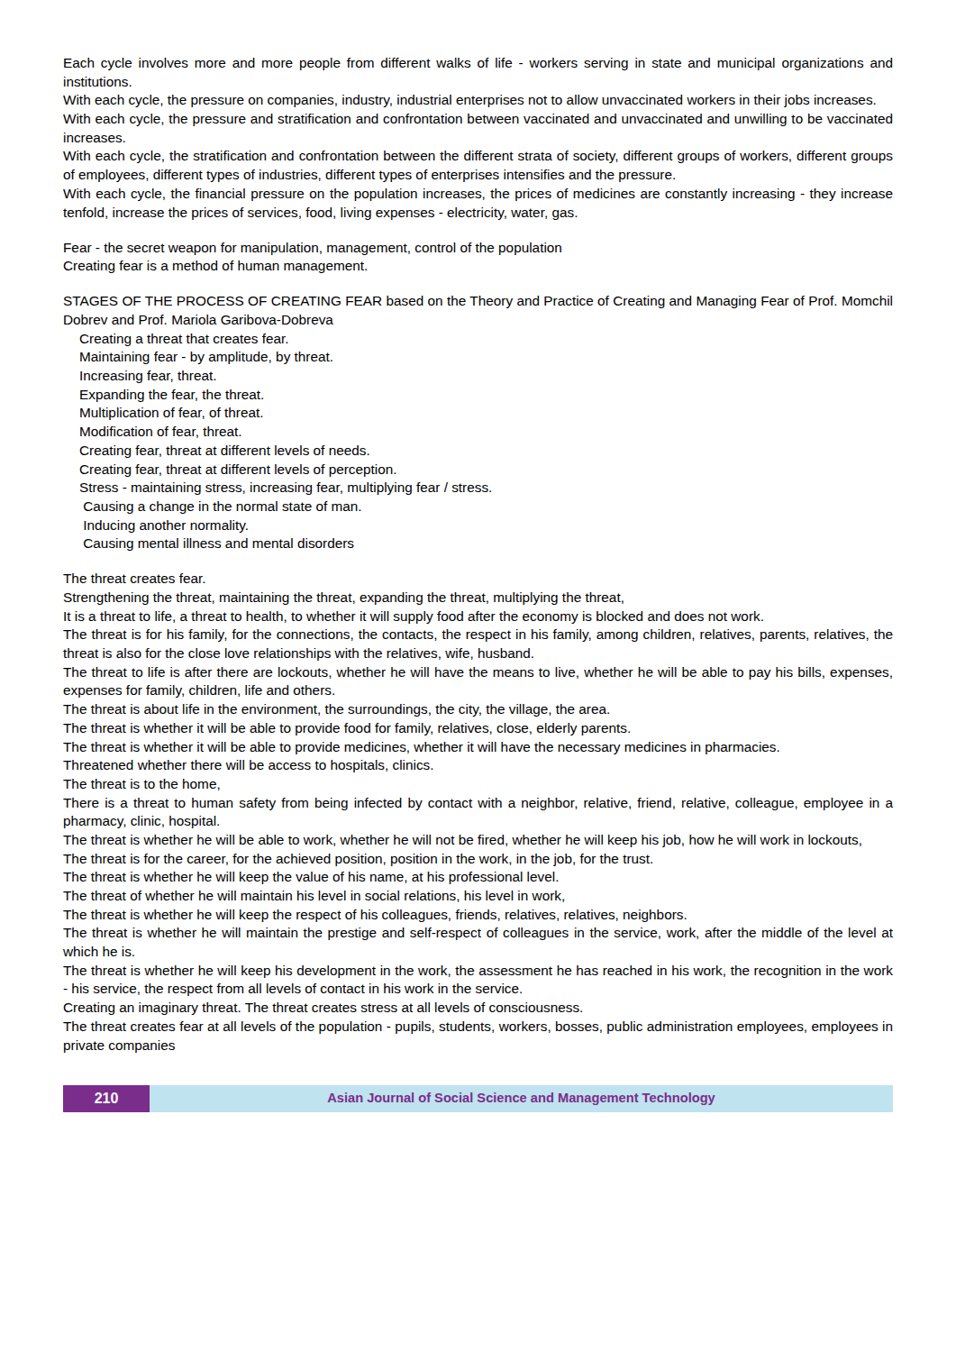Each cycle involves more and more people from different walks of life - workers serving in state and municipal organizations and institutions.
With each cycle, the pressure on companies, industry, industrial enterprises not to allow unvaccinated workers in their jobs increases.
With each cycle, the pressure and stratification and confrontation between vaccinated and unvaccinated and unwilling to be vaccinated increases.
With each cycle, the stratification and confrontation between the different strata of society, different groups of workers, different groups of employees, different types of industries, different types of enterprises intensifies and the pressure.
With each cycle, the financial pressure on the population increases, the prices of medicines are constantly increasing - they increase tenfold, increase the prices of services, food, living expenses - electricity, water, gas.
Fear - the secret weapon for manipulation, management, control of the population
Creating fear is a method of human management.
STAGES OF THE PROCESS OF CREATING FEAR based on the Theory and Practice of Creating and Managing Fear of Prof. Momchil Dobrev and Prof. Mariola Garibova-Dobreva
Creating a threat that creates fear.
Maintaining fear - by amplitude, by threat.
Increasing fear, threat.
Expanding the fear, the threat.
Multiplication of fear, of threat.
Modification of fear, threat.
Creating fear, threat at different levels of needs.
Creating fear, threat at different levels of perception.
Stress - maintaining stress, increasing fear, multiplying fear / stress.
Causing a change in the normal state of man.
Inducing another normality.
Causing mental illness and mental disorders
The threat creates fear.
Strengthening the threat, maintaining the threat, expanding the threat, multiplying the threat,
It is a threat to life, a threat to health, to whether it will supply food after the economy is blocked and does not work.
The threat is for his family, for the connections, the contacts, the respect in his family, among children, relatives, parents, relatives, the threat is also for the close love relationships with the relatives, wife, husband.
The threat to life is after there are lockouts, whether he will have the means to live, whether he will be able to pay his bills, expenses, expenses for family, children, life and others.
The threat is about life in the environment, the surroundings, the city, the village, the area.
The threat is whether it will be able to provide food for family, relatives, close, elderly parents.
The threat is whether it will be able to provide medicines, whether it will have the necessary medicines in pharmacies.
Threatened whether there will be access to hospitals, clinics.
The threat is to the home,
There is a threat to human safety from being infected by contact with a neighbor, relative, friend, relative, colleague, employee in a pharmacy, clinic, hospital.
The threat is whether he will be able to work, whether he will not be fired, whether he will keep his job, how he will work in lockouts,
The threat is for the career, for the achieved position, position in the work, in the job, for the trust.
The threat is whether he will keep the value of his name, at his professional level.
The threat of whether he will maintain his level in social relations, his level in work,
The threat is whether he will keep the respect of his colleagues, friends, relatives, relatives, neighbors.
The threat is whether he will maintain the prestige and self-respect of colleagues in the service, work, after the middle of the level at which he is.
The threat is whether he will keep his development in the work, the assessment he has reached in his work, the recognition in the work - his service, the respect from all levels of contact in his work in the service.
Creating an imaginary threat. The threat creates stress at all levels of consciousness.
The threat creates fear at all levels of the population - pupils, students, workers, bosses, public administration employees, employees in private companies
210
Asian Journal of Social Science and Management Technology